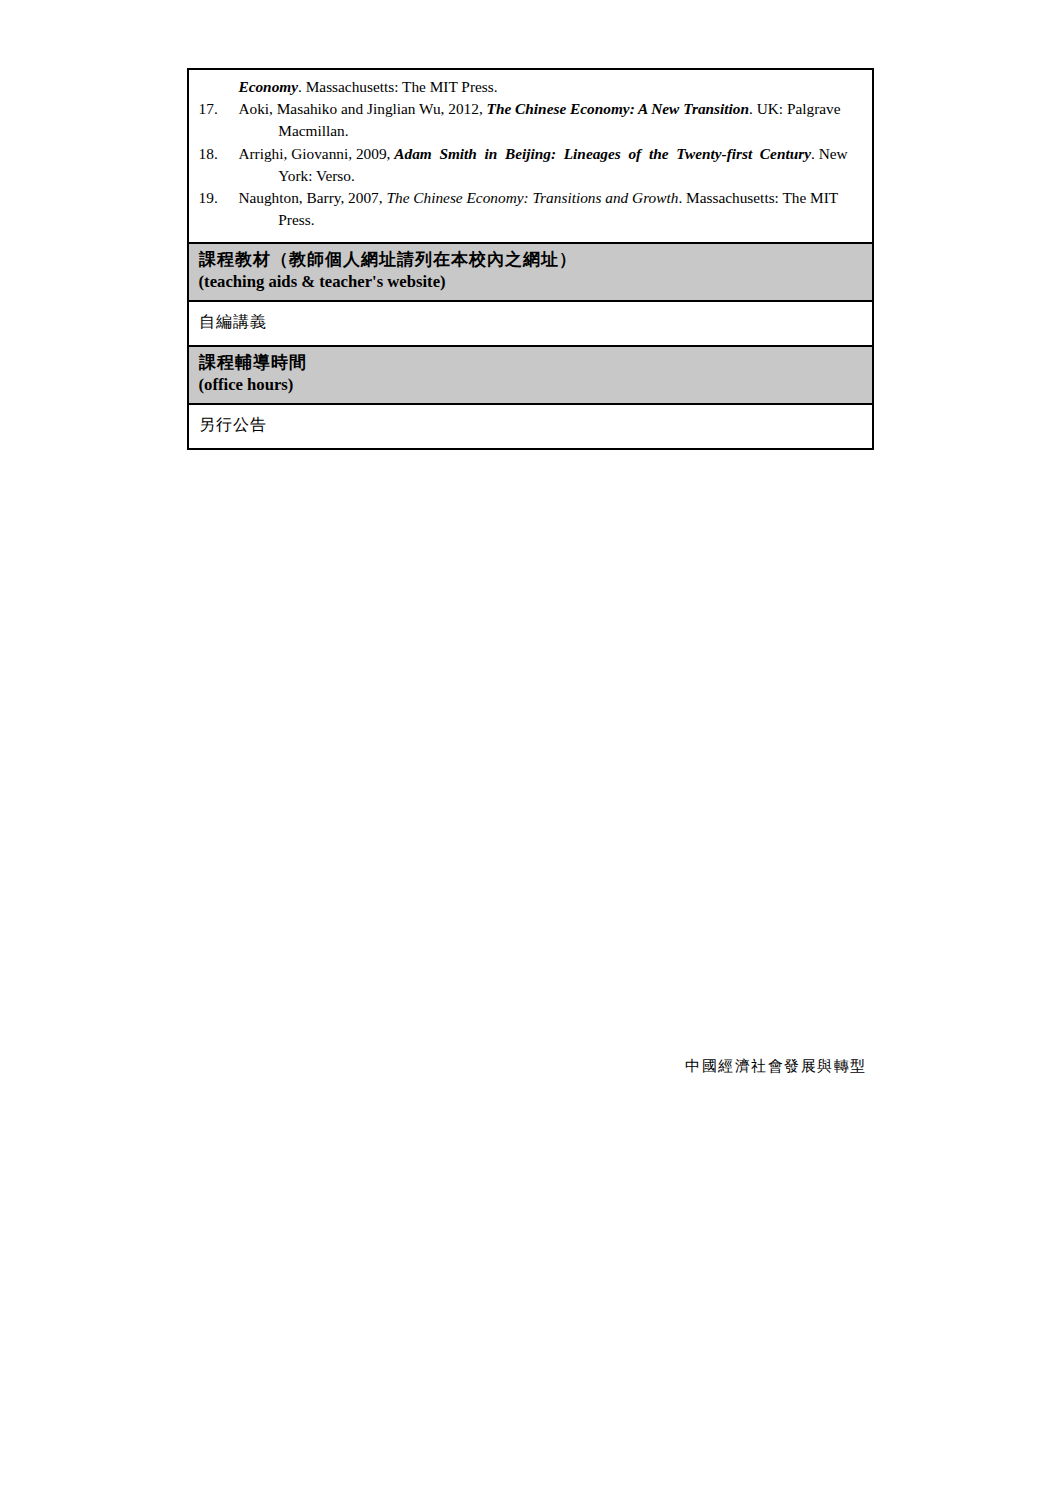Economy. Massachusetts: The MIT Press.
17. Aoki, Masahiko and Jinglian Wu, 2012, The Chinese Economy: A New Transition. UK: PalgraveMacmillan.
18. Arrighi, Giovanni, 2009, Adam Smith in Beijing: Lineages of the Twenty-first Century. NewYork: Verso.
19. Naughton, Barry, 2007, The Chinese Economy: Transitions and Growth. Massachusetts: The MITPress.
課程教材（教師個人網址請列在本校內之網址）
(teaching aids & teacher's website)
自編講義
課程輔導時間
(office hours)
另行公告
中國經濟社會發展與轉型